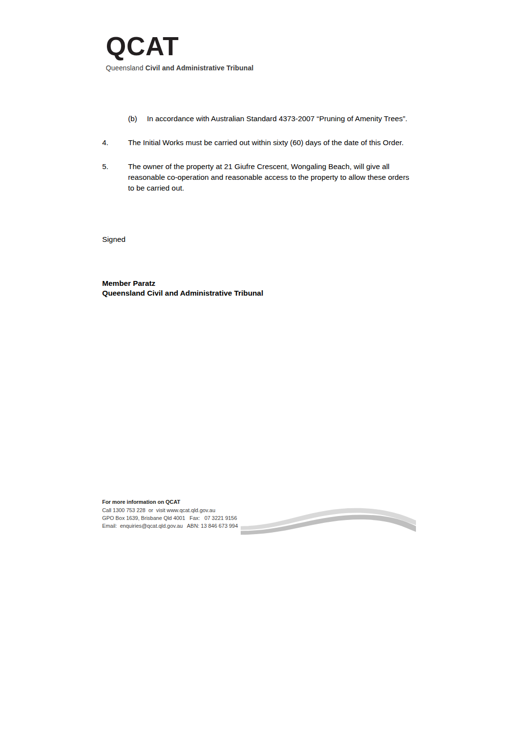QCAT
Queensland Civil and Administrative Tribunal
(b) In accordance with Australian Standard 4373-2007 “Pruning of Amenity Trees”.
4.
The Initial Works must be carried out within sixty (60) days of the date of this Order.
5.
The owner of the property at 21 Giufre Crescent, Wongaling Beach, will give all reasonable co-operation and reasonable access to the property to allow these orders to be carried out.
Signed
Member Paratz
Queensland Civil and Administrative Tribunal
For more information on QCAT
Call 1300 753 228 or visit www.qcat.qld.gov.au
GPO Box 1639, Brisbane Qld 4001 Fax: 07 3221 9156
Email: enquiries@qcat.qld.gov.au ABN: 13 846 673 994